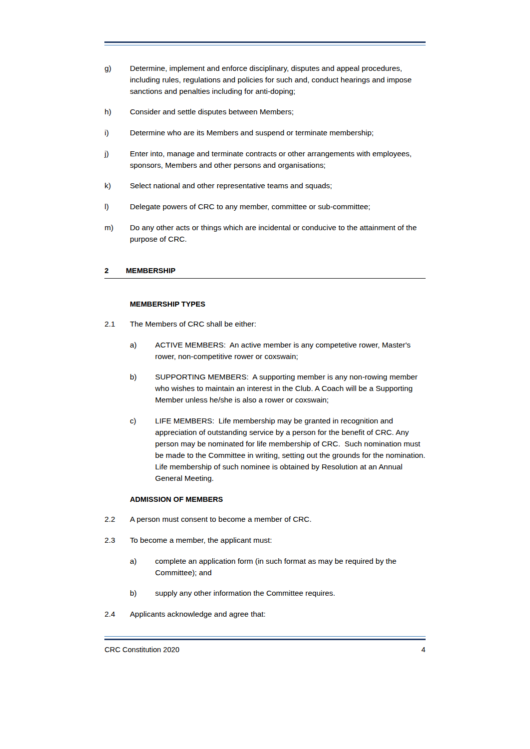g) Determine, implement and enforce disciplinary, disputes and appeal procedures, including rules, regulations and policies for such and, conduct hearings and impose sanctions and penalties including for anti-doping;
h) Consider and settle disputes between Members;
i) Determine who are its Members and suspend or terminate membership;
j) Enter into, manage and terminate contracts or other arrangements with employees, sponsors, Members and other persons and organisations;
k) Select national and other representative teams and squads;
l) Delegate powers of CRC to any member, committee or sub-committee;
m) Do any other acts or things which are incidental or conducive to the attainment of the purpose of CRC.
2 MEMBERSHIP
MEMBERSHIP TYPES
2.1 The Members of CRC shall be either:
a) ACTIVE MEMBERS: An active member is any competetive rower, Master's rower, non-competitive rower or coxswain;
b) SUPPORTING MEMBERS: A supporting member is any non-rowing member who wishes to maintain an interest in the Club. A Coach will be a Supporting Member unless he/she is also a rower or coxswain;
c) LIFE MEMBERS: Life membership may be granted in recognition and appreciation of outstanding service by a person for the benefit of CRC. Any person may be nominated for life membership of CRC. Such nomination must be made to the Committee in writing, setting out the grounds for the nomination. Life membership of such nominee is obtained by Resolution at an Annual General Meeting.
ADMISSION OF MEMBERS
2.2 A person must consent to become a member of CRC.
2.3 To become a member, the applicant must:
a) complete an application form (in such format as may be required by the Committee); and
b) supply any other information the Committee requires.
2.4 Applicants acknowledge and agree that:
CRC Constitution 2020 4